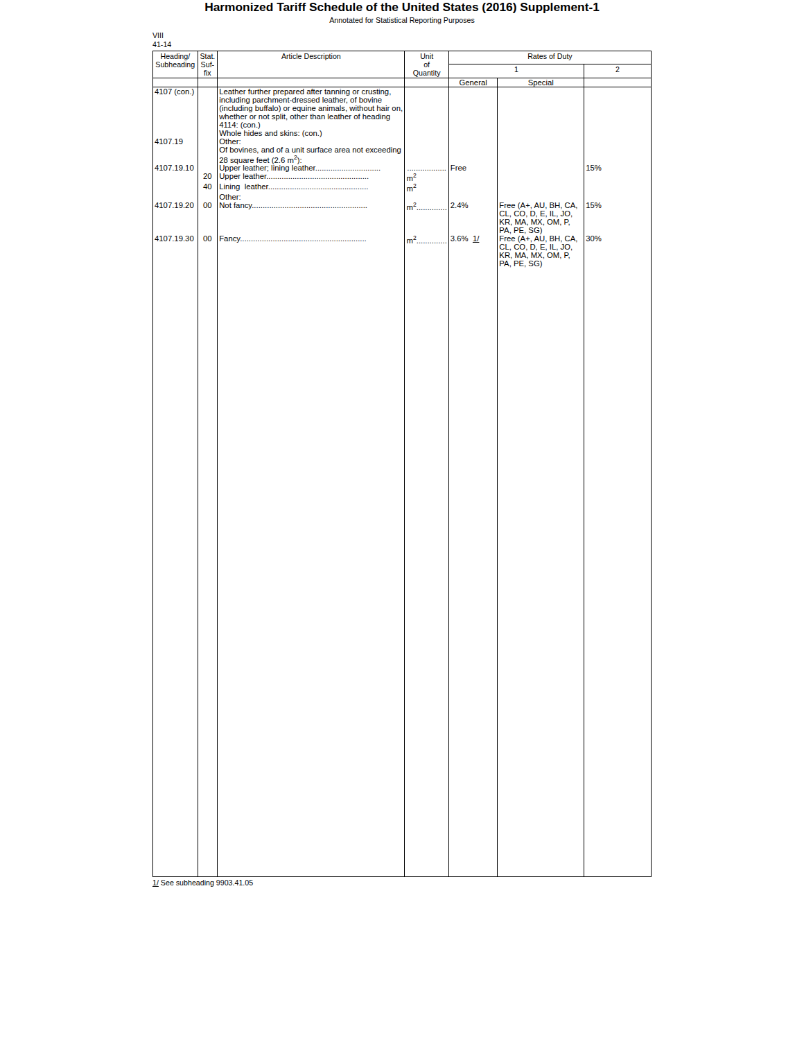Harmonized Tariff Schedule of the United States (2016) Supplement-1
Annotated for Statistical Reporting Purposes
VIII
41-14
| Heading/ Subheading | Stat. Suf- fix | Article Description | Unit of Quantity | Rates of Duty |
| --- | --- | --- | --- | --- |
| 1 | 2 |
| | | | | General | Special | |
| 4107 (con.) | | Leather further prepared after tanning or crusting, including parchment-dressed leather, of bovine (including buffalo) or equine animals, without hair on, whether or not split, other than leather of heading 4114: (con.) | | | | |
| | | Whole hides and skins: (con.) | | | | |
| 4107.19 | | Other: | | | | |
| | | Of bovines, and of a unit surface area not exceeding 28 square feet (2.6 m 2 ): | | | | |
| 4107.19.10 | | Upper leather; lining leather.............................. | .................. | Free | | 15% |
| | 20 | Upper leather............................................... | m 2 | | | |
| | 40 | Lining leather.............................................. | m 2 | | | |
| | | Other: | | | | |
| 4107.19.20 | 00 | Not fancy..................................................... | m 2 .............. | 2.4% | Free (A+, AU, BH, CA, CL, CO, D, E, IL, JO, KR, MA, MX, OM, P, PA, PE, SG) | 15% |
| 4107.19.30 | 00 | Fancy.......................................................... | m 2 .............. | 3.6% 1/ | Free (A+, AU, BH, CA, CL, CO, D, E, IL, JO, KR, MA, MX, OM, P, PA, PE, SG) | 30% |
1/ See subheading 9903.41.05